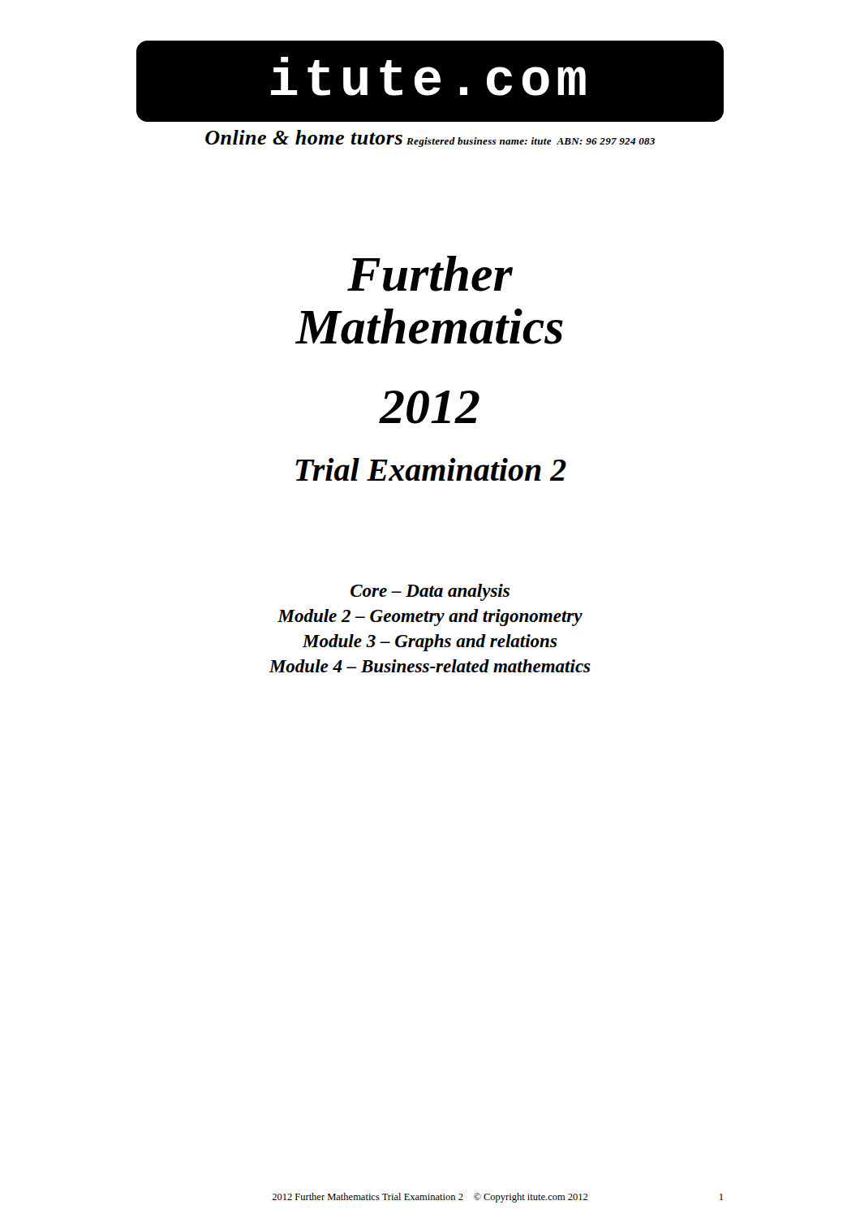itute.com
Online & home tutors Registered business name: itute ABN: 96 297 924 083
Further
Mathematics
2012
Trial Examination 2
Core – Data analysis
Module 2 – Geometry and trigonometry
Module 3 – Graphs and relations
Module 4 – Business-related mathematics
2012 Further Mathematics Trial Examination 2 © Copyright itute.com 2012 1